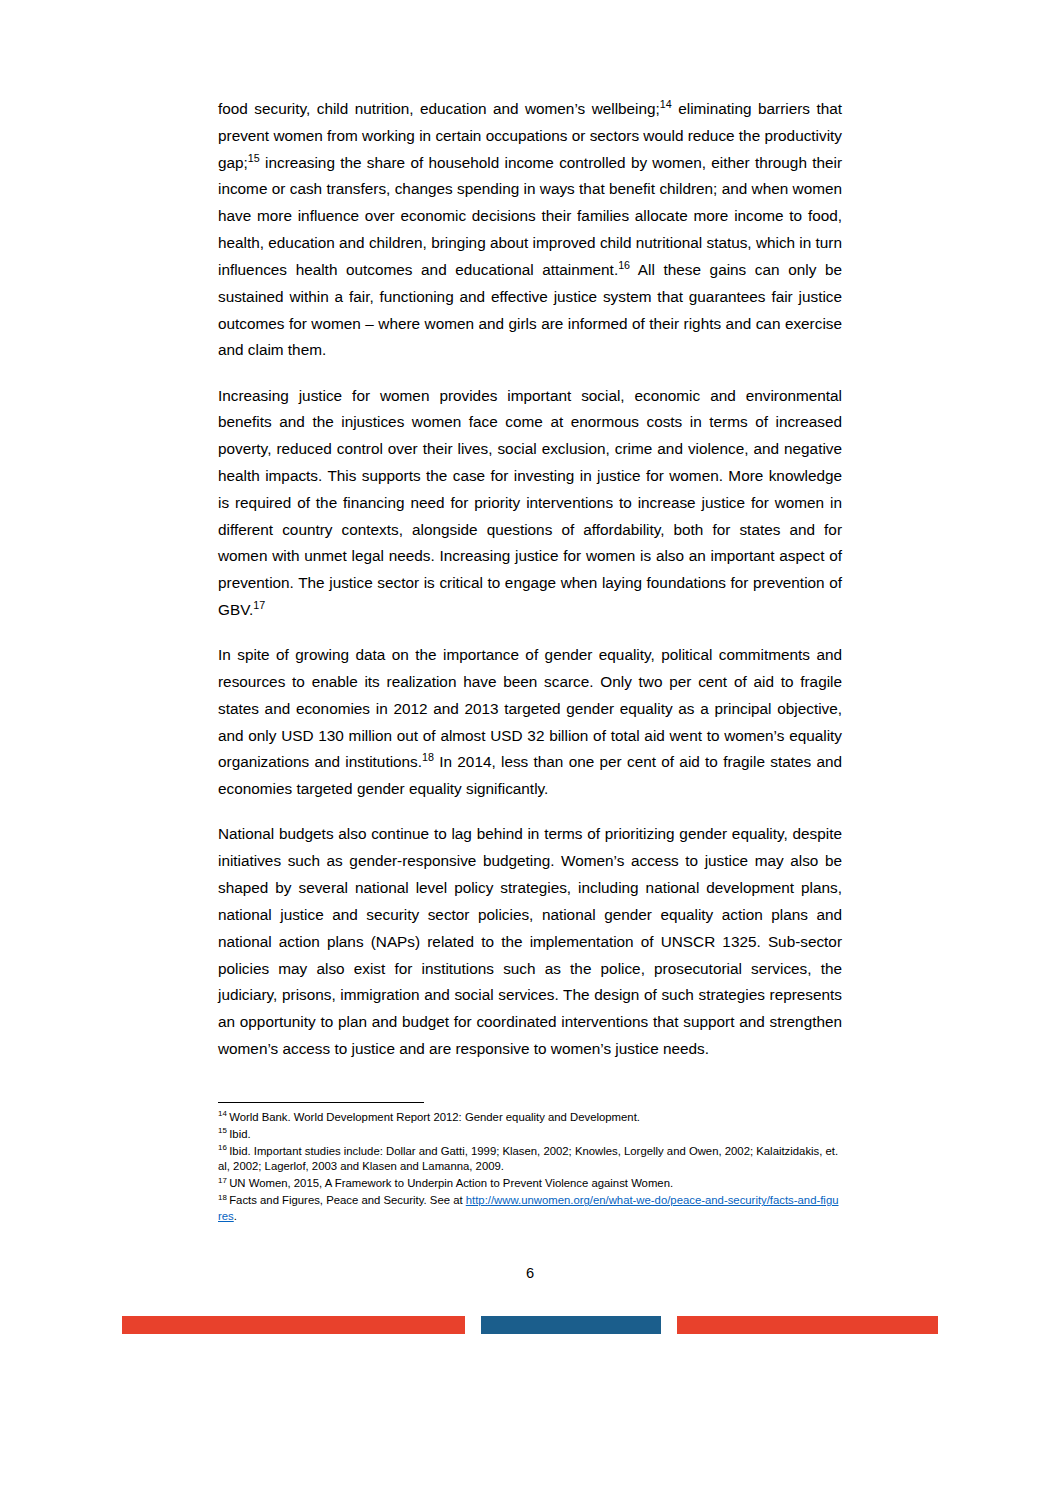food security, child nutrition, education and women’s wellbeing;14 eliminating barriers that prevent women from working in certain occupations or sectors would reduce the productivity gap;15 increasing the share of household income controlled by women, either through their income or cash transfers, changes spending in ways that benefit children; and when women have more influence over economic decisions their families allocate more income to food, health, education and children, bringing about improved child nutritional status, which in turn influences health outcomes and educational attainment.16 All these gains can only be sustained within a fair, functioning and effective justice system that guarantees fair justice outcomes for women – where women and girls are informed of their rights and can exercise and claim them.
Increasing justice for women provides important social, economic and environmental benefits and the injustices women face come at enormous costs in terms of increased poverty, reduced control over their lives, social exclusion, crime and violence, and negative health impacts. This supports the case for investing in justice for women. More knowledge is required of the financing need for priority interventions to increase justice for women in different country contexts, alongside questions of affordability, both for states and for women with unmet legal needs. Increasing justice for women is also an important aspect of prevention. The justice sector is critical to engage when laying foundations for prevention of GBV.17
In spite of growing data on the importance of gender equality, political commitments and resources to enable its realization have been scarce. Only two per cent of aid to fragile states and economies in 2012 and 2013 targeted gender equality as a principal objective, and only USD 130 million out of almost USD 32 billion of total aid went to women’s equality organizations and institutions.18 In 2014, less than one per cent of aid to fragile states and economies targeted gender equality significantly.
National budgets also continue to lag behind in terms of prioritizing gender equality, despite initiatives such as gender-responsive budgeting. Women’s access to justice may also be shaped by several national level policy strategies, including national development plans, national justice and security sector policies, national gender equality action plans and national action plans (NAPs) related to the implementation of UNSCR 1325. Sub-sector policies may also exist for institutions such as the police, prosecutorial services, the judiciary, prisons, immigration and social services. The design of such strategies represents an opportunity to plan and budget for coordinated interventions that support and strengthen women’s access to justice and are responsive to women’s justice needs.
14World Bank. World Development Report 2012: Gender equality and Development.
15Ibid.
16Ibid. Important studies include: Dollar and Gatti, 1999; Klasen, 2002; Knowles, Lorgelly and Owen, 2002; Kalaitzidakis, et. al, 2002; Lagerlof, 2003 and Klasen and Lamanna, 2009.
17UN Women, 2015, A Framework to Underpin Action to Prevent Violence against Women.
18Facts and Figures, Peace and Security. See at http://www.unwomen.org/en/what-we-do/peace-and-security/facts-and-figures.
6